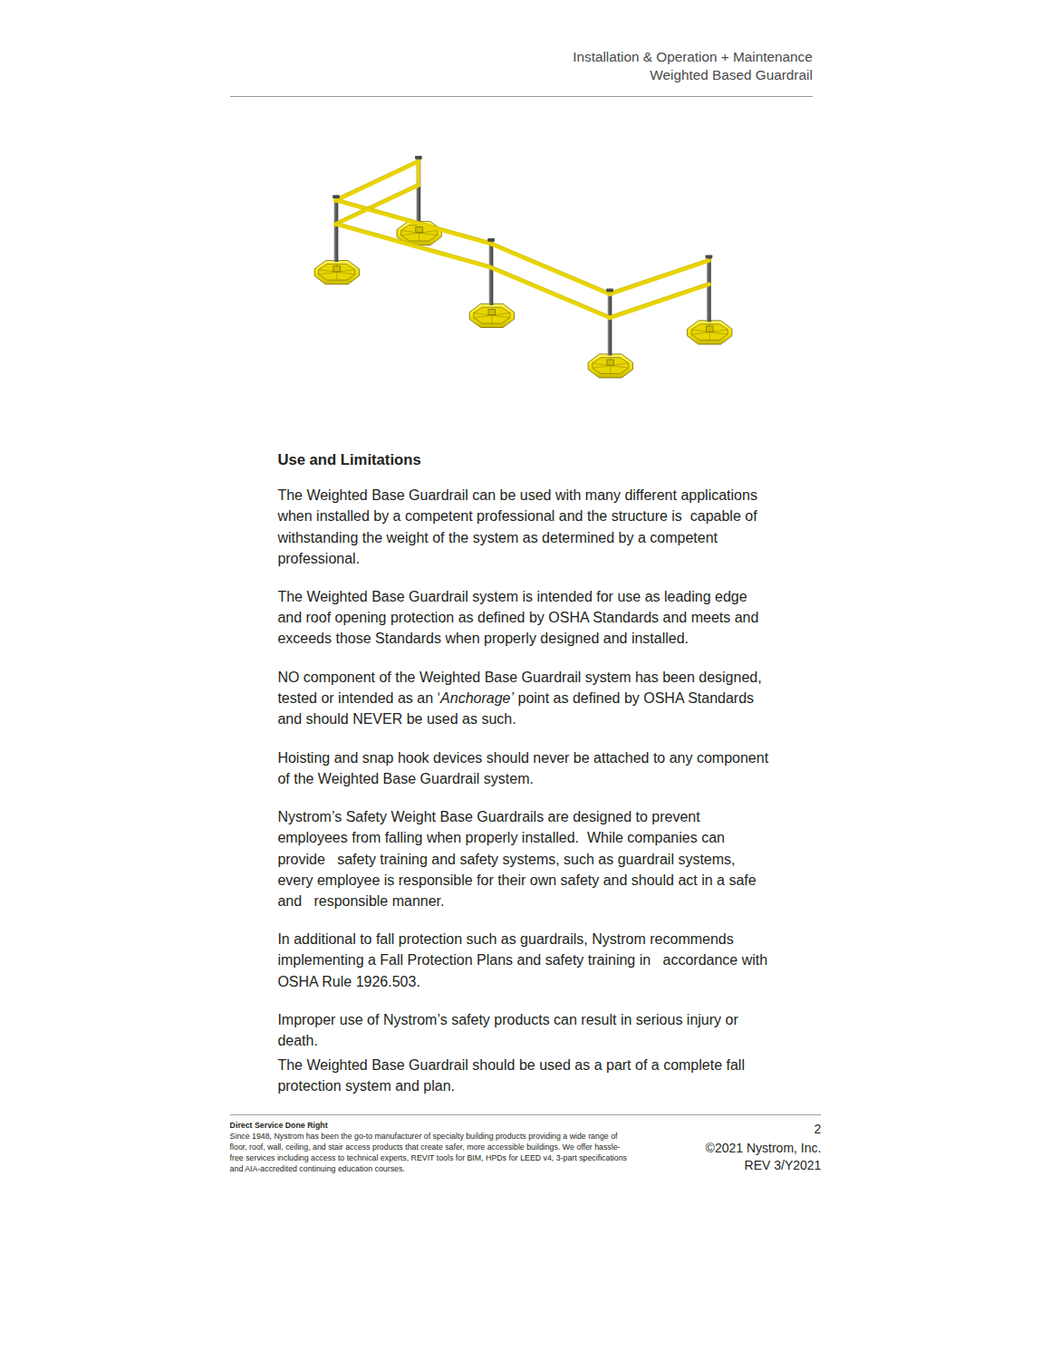Installation & Operation + Maintenance
Weighted Based Guardrail
Use and Limitations
The Weighted Base Guardrail can be used with many different applications when installed by a competent professional and the structure is capable of withstanding the weight of the system as determined by a competent professional.
The Weighted Base Guardrail system is intended for use as leading edge and roof opening protection as defined by OSHA Standards and meets and exceeds those Standards when properly designed and installed.
NO component of the Weighted Base Guardrail system has been designed, tested or intended as an ‘Anchorage’ point as defined by OSHA Standards and should NEVER be used as such.
Hoisting and snap hook devices should never be attached to any component of the Weighted Base Guardrail system.
Nystrom’s Safety Weight Base Guardrails are designed to prevent employees from falling when properly installed. While companies can provide safety training and safety systems, such as guardrail systems, every employee is responsible for their own safety and should act in a safe and responsible manner.
In additional to fall protection such as guardrails, Nystrom recommends implementing a Fall Protection Plans and safety training in accordance with OSHA Rule 1926.503.
Improper use of Nystrom’s safety products can result in serious injury or death.
The Weighted Base Guardrail should be used as a part of a complete fall protection system and plan.
Direct Service Done Right
Since 1948, Nystrom has been the go-to manufacturer of specialty building products providing a wide range of floor, roof, wall, ceiling, and stair access products that create safer, more accessible buildings. We offer hassle-free services including access to technical experts, REVIT tools for BIM, HPDs for LEED v4, 3-part specifications and AIA-accredited continuing education courses.
2 ©2021 Nystrom, Inc.
REV 3/Y2021